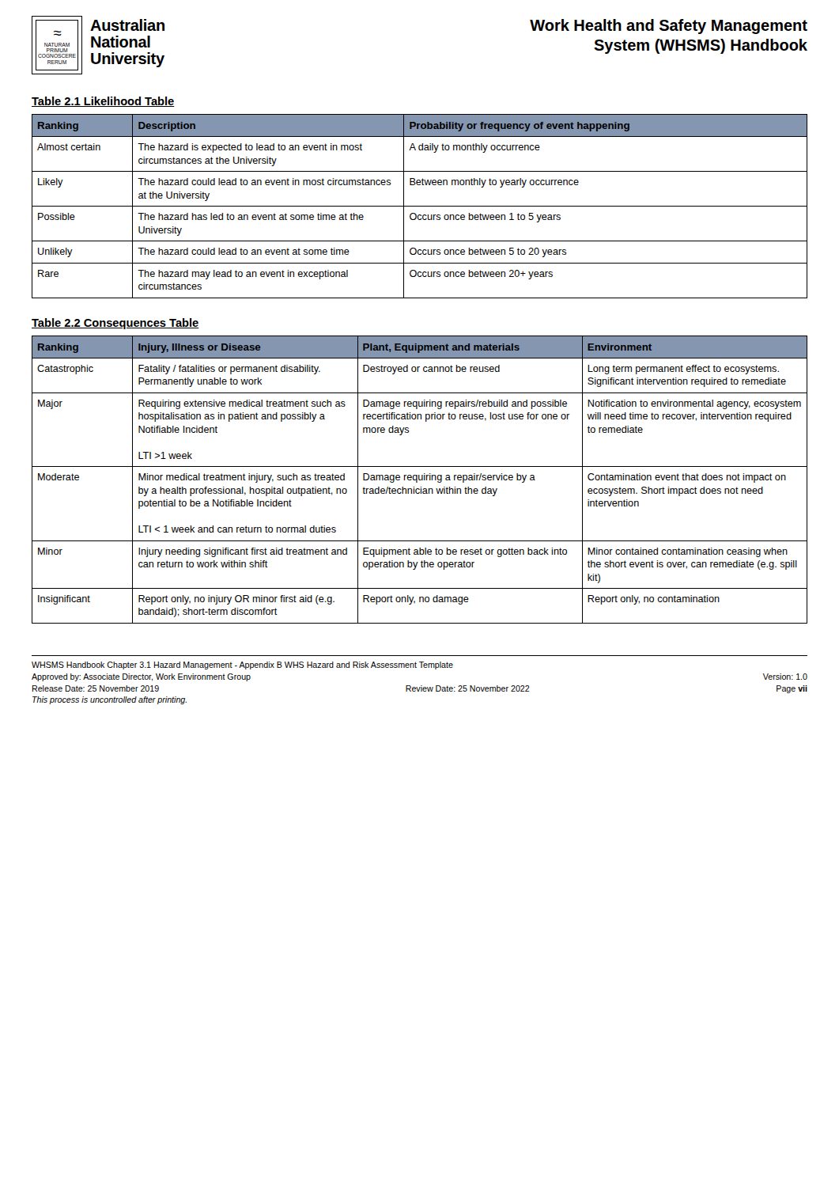≈
NATURAM PRIMUM COGNOSCERE RERUM
Australian
National
University
Work Health and Safety Management System (WHSMS) Handbook
Table 2.1 Likelihood Table
| Ranking | Description | Probability or frequency of event happening |
| --- | --- | --- |
| Almost certain | The hazard is expected to lead to an event in most circumstances at the University | A daily to monthly occurrence |
| Likely | The hazard could lead to an event in most circumstances at the University | Between monthly to yearly occurrence |
| Possible | The hazard has led to an event at some time at the University | Occurs once between 1 to 5 years |
| Unlikely | The hazard could lead to an event at some time | Occurs once between 5 to 20 years |
| Rare | The hazard may lead to an event in exceptional circumstances | Occurs once between 20+ years |
Table 2.2 Consequences Table
| Ranking | Injury, Illness or Disease | Plant, Equipment and materials | Environment |
| --- | --- | --- | --- |
| Catastrophic | Fatality / fatalities or permanent disability. Permanently unable to work | Destroyed or cannot be reused | Long term permanent effect to ecosystems. Significant intervention required to remediate |
| Major | Requiring extensive medical treatment such as hospitalisation as in patient and possibly a Notifiable Incident LTI >1 week | Damage requiring repairs/rebuild and possible recertification prior to reuse, lost use for one or more days | Notification to environmental agency, ecosystem will need time to recover, intervention required to remediate |
| Moderate | Minor medical treatment injury, such as treated by a health professional, hospital outpatient, no potential to be a Notifiable Incident LTI < 1 week and can return to normal duties | Damage requiring a repair/service by a trade/technician within the day | Contamination event that does not impact on ecosystem. Short impact does not need intervention |
| Minor | Injury needing significant first aid treatment and can return to work within shift | Equipment able to be reset or gotten back into operation by the operator | Minor contained contamination ceasing when the short event is over, can remediate (e.g. spill kit) |
| Insignificant | Report only, no injury OR minor first aid (e.g. bandaid); short-term discomfort | Report only, no damage | Report only, no contamination |
WHSMS Handbook Chapter 3.1 Hazard Management - Appendix B WHS Hazard and Risk Assessment Template
Approved by: Associate Director, Work Environment Group
Version: 1.0
Release Date: 25 November 2019
Review Date: 25 November 2022
Page vii
This process is uncontrolled after printing.